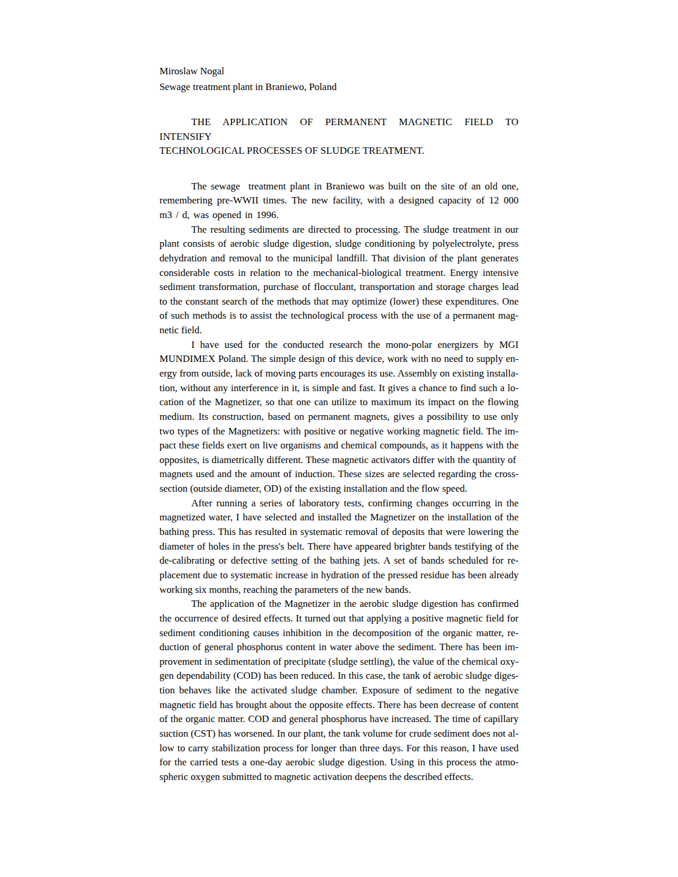Miroslaw Nogal
Sewage treatment plant in Braniewo, Poland
THE APPLICATION OF PERMANENT MAGNETIC FIELD TO INTENSIFY
TECHNOLOGICAL PROCESSES OF SLUDGE TREATMENT.
The sewage treatment plant in Braniewo was built on the site of an old one, remembering pre-WWII times. The new facility, with a designed capacity of 12 000 m3 / d, was opened in 1996.
The resulting sediments are directed to processing. The sludge treatment in our plant consists of aerobic sludge digestion, sludge conditioning by polyelectrolyte, press dehydration and removal to the municipal landfill. That division of the plant generates considerable costs in relation to the mechanical-biological treatment. Energy intensive sediment transformation, purchase of flocculant, transportation and storage charges lead to the constant search of the methods that may optimize (lower) these expenditures. One of such methods is to assist the technological process with the use of a permanent magnetic field.
I have used for the conducted research the mono-polar energizers by MGI MUNDIMEX Poland. The simple design of this device, work with no need to supply energy from outside, lack of moving parts encourages its use. Assembly on existing installation, without any interference in it, is simple and fast. It gives a chance to find such a location of the Magnetizer, so that one can utilize to maximum its impact on the flowing medium. Its construction, based on permanent magnets, gives a possibility to use only two types of the Magnetizers: with positive or negative working magnetic field. The impact these fields exert on live organisms and chemical compounds, as it happens with the opposites, is diametrically different. These magnetic activators differ with the quantity of magnets used and the amount of induction. These sizes are selected regarding the cross-section (outside diameter, OD) of the existing installation and the flow speed.
After running a series of laboratory tests, confirming changes occurring in the magnetized water, I have selected and installed the Magnetizer on the installation of the bathing press. This has resulted in systematic removal of deposits that were lowering the diameter of holes in the press's belt. There have appeared brighter bands testifying of the de-calibrating or defective setting of the bathing jets. A set of bands scheduled for replacement due to systematic increase in hydration of the pressed residue has been already working six months, reaching the parameters of the new bands.
The application of the Magnetizer in the aerobic sludge digestion has confirmed the occurrence of desired effects. It turned out that applying a positive magnetic field for sediment conditioning causes inhibition in the decomposition of the organic matter, reduction of general phosphorus content in water above the sediment. There has been improvement in sedimentation of precipitate (sludge settling), the value of the chemical oxygen dependability (COD) has been reduced. In this case, the tank of aerobic sludge digestion behaves like the activated sludge chamber. Exposure of sediment to the negative magnetic field has brought about the opposite effects. There has been decrease of content of the organic matter. COD and general phosphorus have increased. The time of capillary suction (CST) has worsened. In our plant, the tank volume for crude sediment does not allow to carry stabilization process for longer than three days. For this reason, I have used for the carried tests a one-day aerobic sludge digestion. Using in this process the atmospheric oxygen submitted to magnetic activation deepens the described effects.